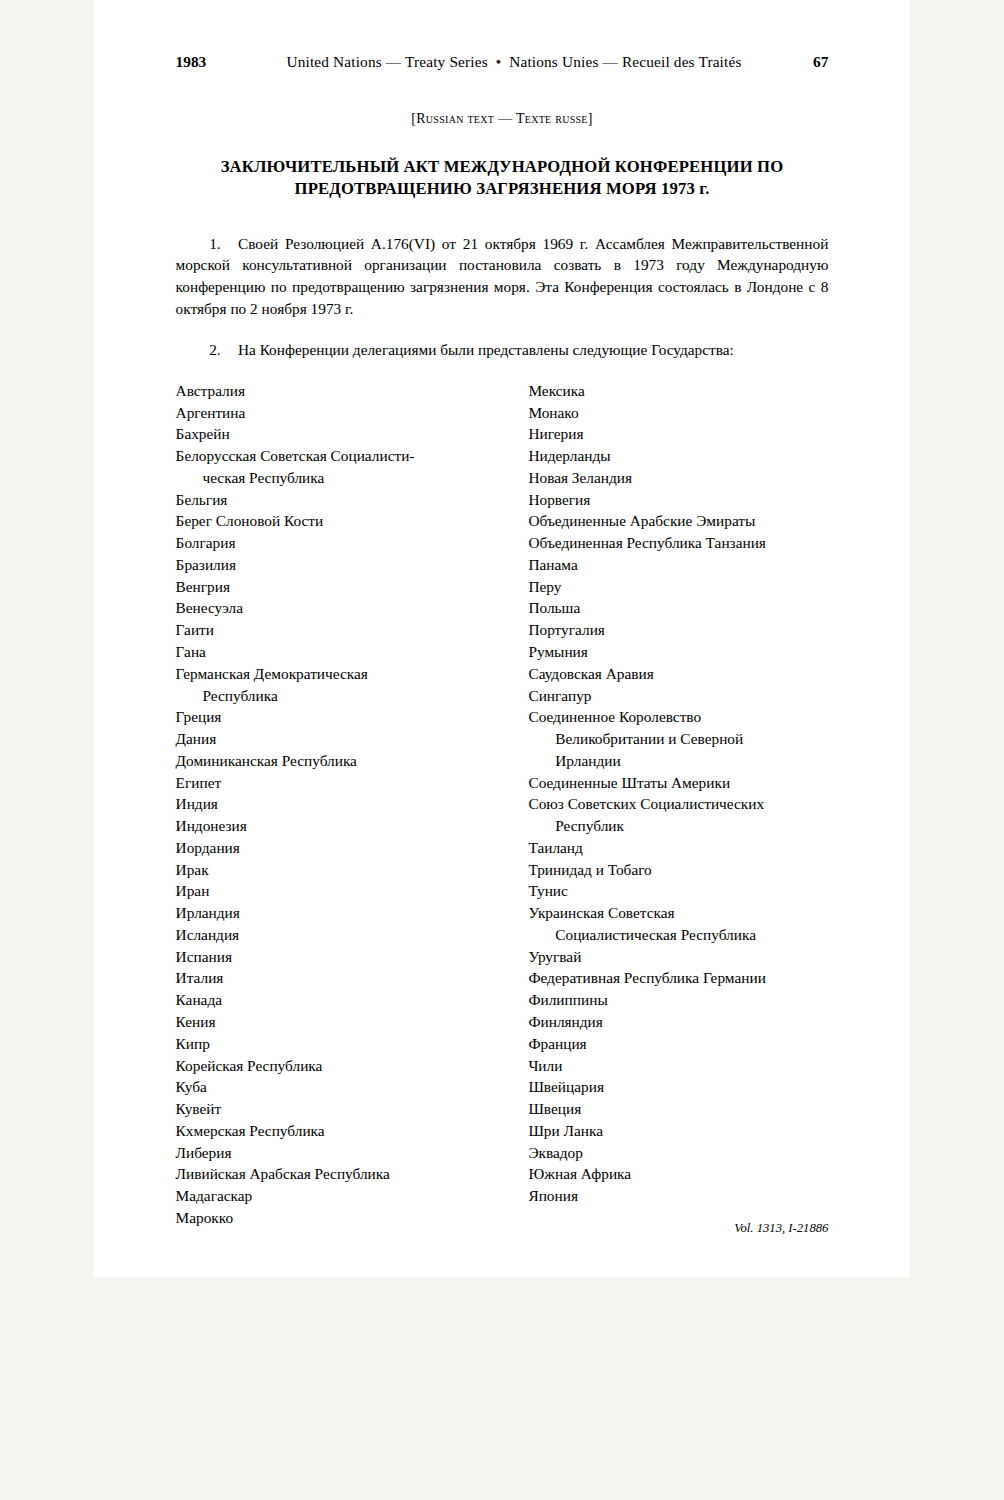1983
United Nations — Treaty Series • Nations Unies — Recueil des Traités
67
[Russian text — Texte russe]
ЗАКЛЮЧИТЕЛЬНЫЙ АКТ МЕЖДУНАРОДНОЙ КОНФЕРЕНЦИИ ПО
ПРЕДОТВРАЩЕНИЮ ЗАГРЯЗНЕНИЯ МОРЯ 1973 г.
1. Своей Резолюцией A.176(VI) от 21 октября 1969 г. Ассамблея Межправительственной морской консультативной организации постановила созвать в 1973 году Международную конференцию по предотвращению загрязнения моря. Эта Конференция состоялась в Лондоне с 8 октября по 2 ноября 1973 г.
2. На Конференции делегациями были представлены следующие Государства:
Австралия
Аргентина
Бахрейн
Белорусская Советская Социалисти-
ческая Республика
Бельгия
Берег Слоновой Кости
Болгария
Бразилия
Венгрия
Венесуэла
Гаити
Гана
Германская Демократическая
Республика
Греция
Дания
Доминиканская Республика
Египет
Индия
Индонезия
Иордания
Ирак
Иран
Ирландия
Исландия
Испания
Италия
Канада
Кения
Кипр
Корейская Республика
Куба
Кувейт
Кхмерская Республика
Либерия
Ливийская Арабская Республика
Мадагаскар
Марокко
Мексика
Монако
Нигерия
Нидерланды
Новая Зеландия
Норвегия
Объединенные Арабские Эмираты
Объединенная Республика Танзания
Панама
Перу
Польша
Португалия
Румыния
Саудовская Аравия
Сингапур
Соединенное Королевство
Великобритании и Северной
Ирландии
Соединенные Штаты Америки
Союз Советских Социалистических
Республик
Таиланд
Тринидад и Тобаго
Тунис
Украинская Советская
Социалистическая Республика
Уругвай
Федеративная Республика Германии
Филиппины
Финляндия
Франция
Чили
Швейцария
Швеция
Шри Ланка
Эквадор
Южная Африка
Япония
Vol. 1313, I-21886